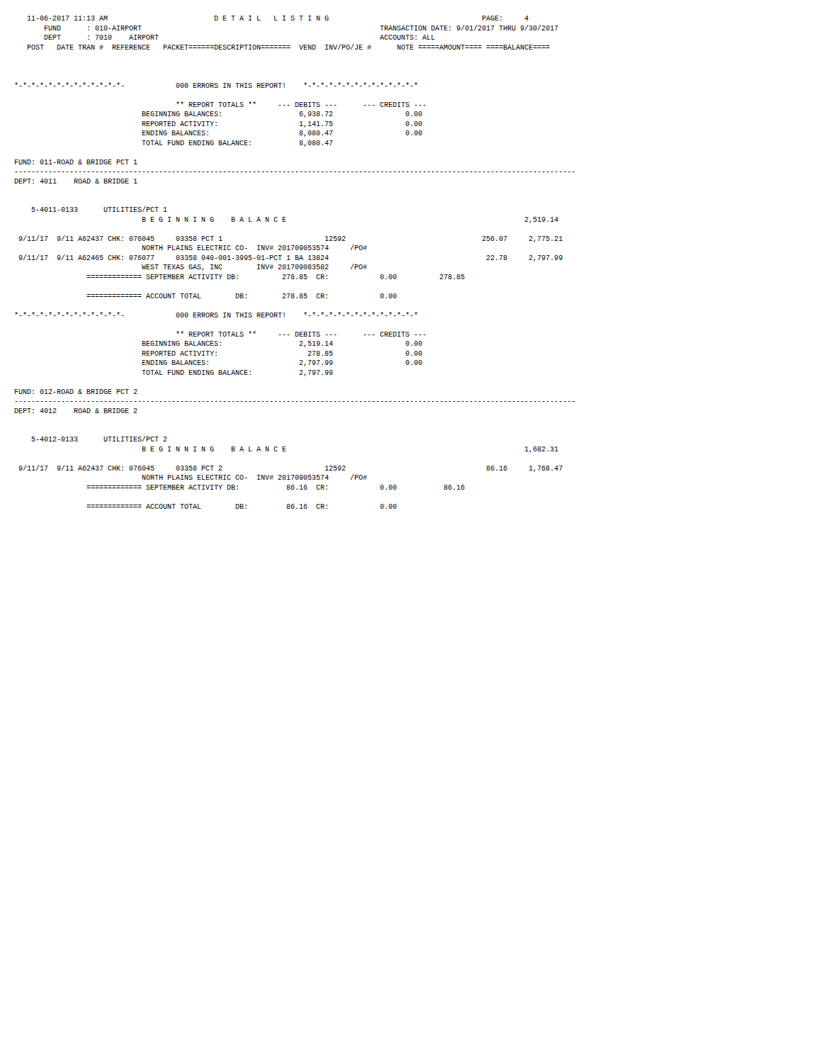11-06-2017 11:13 AM                         D E T A I L   L I S T I N G                                    PAGE:     4
       FUND      : 010-AIRPORT                                                        TRANSACTION DATE: 9/01/2017 THRU 9/30/2017
       DEPT      : 7010    AIRPORT                                                    ACCOUNTS: ALL
   POST   DATE TRAN #  REFERENCE   PACKET======DESCRIPTION=======  VEND  INV/PO/JE #      NOTE =====AMOUNT==== ====BALANCE====



*-*-*-*-*-*-*-*-*-*-*-*-*-            000 ERRORS IN THIS REPORT!    *-*-*-*-*-*-*-*-*-*-*-*-*-*

                                      ** REPORT TOTALS **     --- DEBITS ---      --- CREDITS ---
                              BEGINNING BALANCES:                  6,938.72                 0.00
                              REPORTED ACTIVITY:                   1,141.75                 0.00
                              ENDING BALANCES:                     8,080.47                 0.00
                              TOTAL FUND ENDING BALANCE:           8,080.47

FUND: 011-ROAD & BRIDGE PCT 1
------------------------------------------------------------------------------------------------------------------------------------
DEPT: 4011    ROAD & BRIDGE 1


    5-4011-0133      UTILITIES/PCT 1
                              B E G I N N I N G    B A L A N C E                                                        2,519.14

 9/11/17  9/11 A62437 CHK: 076045     03358 PCT 1                        12592                                256.07     2,775.21
                              NORTH PLAINS ELECTRIC CO-  INV# 201709053574     /PO#
 9/11/17  9/11 A62465 CHK: 076077     03358 040-001-3995-01-PCT 1 BA 13824                                     22.78     2,797.99
                              WEST TEXAS GAS, INC        INV# 201709083582     /PO#
                 ============= SEPTEMBER ACTIVITY DB:          278.85  CR:            0.00          278.85

                 ============= ACCOUNT TOTAL        DB:        278.85  CR:            0.00

*-*-*-*-*-*-*-*-*-*-*-*-*-            000 ERRORS IN THIS REPORT!    *-*-*-*-*-*-*-*-*-*-*-*-*-*

                                      ** REPORT TOTALS **     --- DEBITS ---      --- CREDITS ---
                              BEGINNING BALANCES:                  2,519.14                 0.00
                              REPORTED ACTIVITY:                     278.85                 0.00
                              ENDING BALANCES:                     2,797.99                 0.00
                              TOTAL FUND ENDING BALANCE:           2,797.99

FUND: 012-ROAD & BRIDGE PCT 2
------------------------------------------------------------------------------------------------------------------------------------
DEPT: 4012    ROAD & BRIDGE 2


    5-4012-0133      UTILITIES/PCT 2
                              B E G I N N I N G    B A L A N C E                                                        1,682.31

 9/11/17  9/11 A62437 CHK: 076045     03358 PCT 2                        12592                                 86.16     1,768.47
                              NORTH PLAINS ELECTRIC CO-  INV# 201709053574     /PO#
                 ============= SEPTEMBER ACTIVITY DB:           86.16  CR:            0.00           86.16

                 ============= ACCOUNT TOTAL        DB:         86.16  CR:            0.00